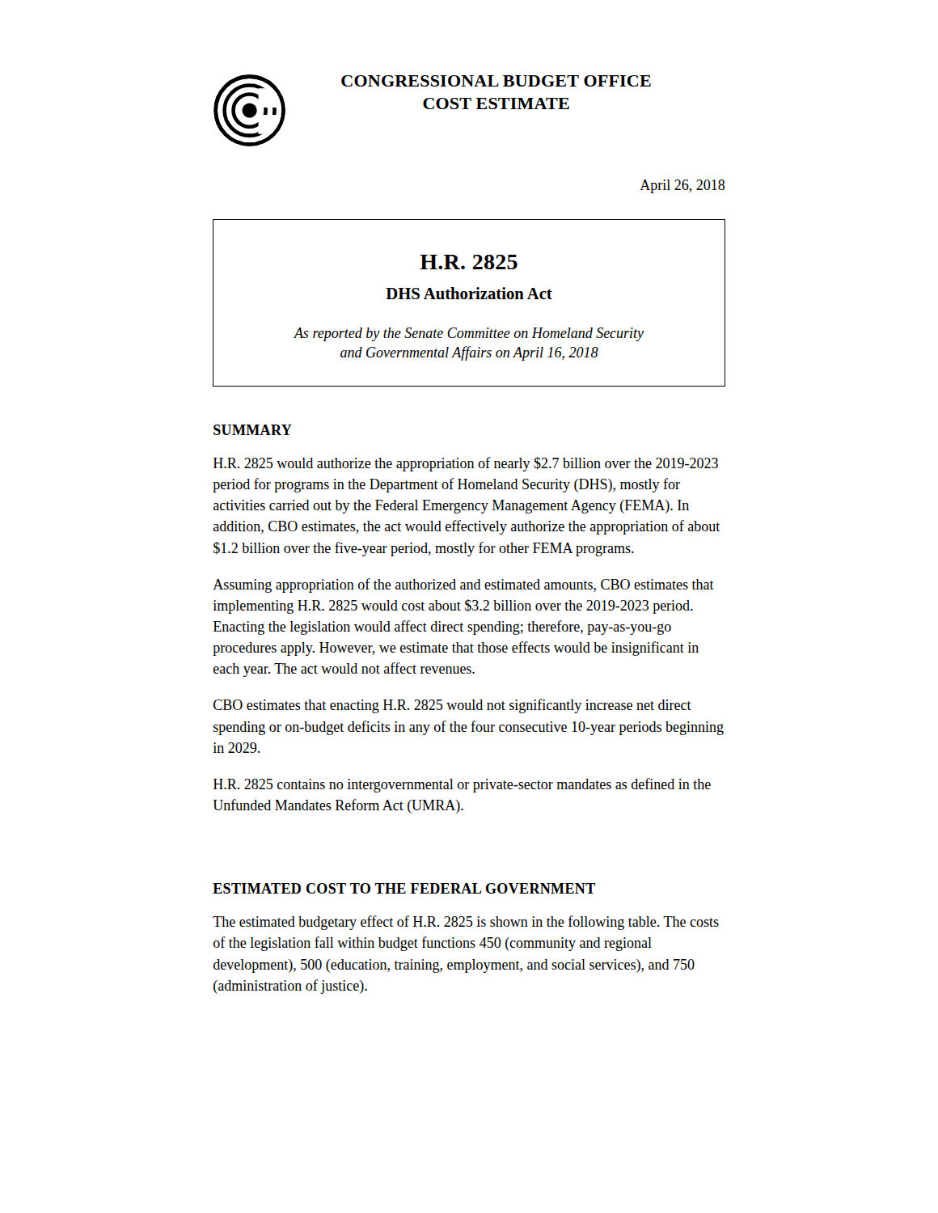CONGRESSIONAL BUDGET OFFICE
COST ESTIMATE
April 26, 2018
H.R. 2825
DHS Authorization Act
As reported by the Senate Committee on Homeland Security
and Governmental Affairs on April 16, 2018
SUMMARY
H.R. 2825 would authorize the appropriation of nearly $2.7 billion over the 2019-2023 period for programs in the Department of Homeland Security (DHS), mostly for activities carried out by the Federal Emergency Management Agency (FEMA). In addition, CBO estimates, the act would effectively authorize the appropriation of about $1.2 billion over the five-year period, mostly for other FEMA programs.
Assuming appropriation of the authorized and estimated amounts, CBO estimates that implementing H.R. 2825 would cost about $3.2 billion over the 2019-2023 period. Enacting the legislation would affect direct spending; therefore, pay-as-you-go procedures apply. However, we estimate that those effects would be insignificant in each year. The act would not affect revenues.
CBO estimates that enacting H.R. 2825 would not significantly increase net direct spending or on-budget deficits in any of the four consecutive 10-year periods beginning in 2029.
H.R. 2825 contains no intergovernmental or private-sector mandates as defined in the Unfunded Mandates Reform Act (UMRA).
ESTIMATED COST TO THE FEDERAL GOVERNMENT
The estimated budgetary effect of H.R. 2825 is shown in the following table. The costs of the legislation fall within budget functions 450 (community and regional development), 500 (education, training, employment, and social services), and 750 (administration of justice).